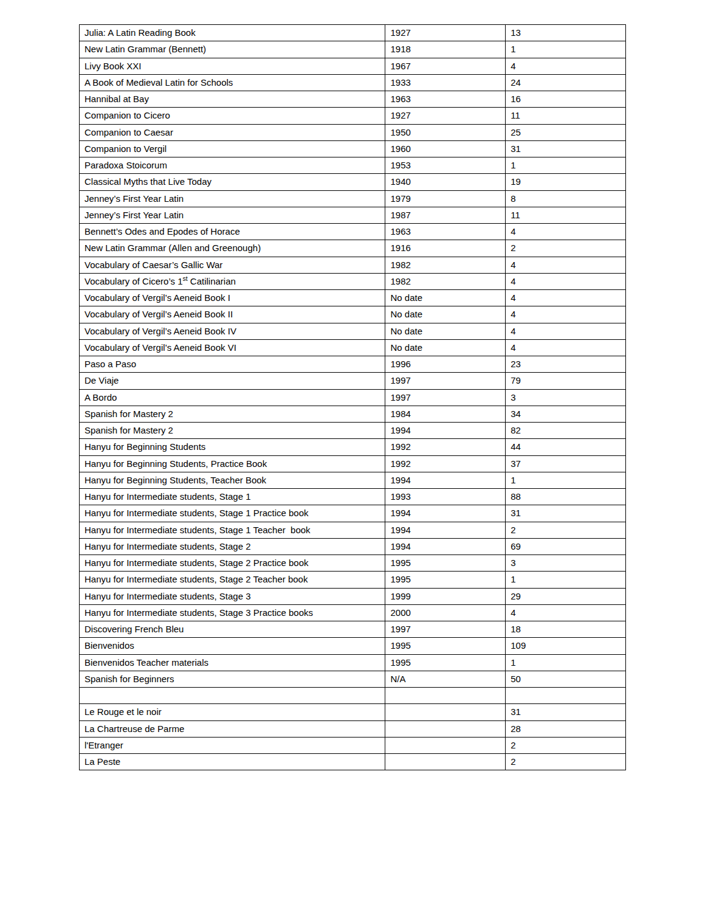| Julia: A Latin Reading Book | 1927 | 13 |
| New Latin Grammar (Bennett) | 1918 | 1 |
| Livy Book XXI | 1967 | 4 |
| A Book of Medieval Latin for Schools | 1933 | 24 |
| Hannibal at Bay | 1963 | 16 |
| Companion to Cicero | 1927 | 11 |
| Companion to Caesar | 1950 | 25 |
| Companion to Vergil | 1960 | 31 |
| Paradoxa Stoicorum | 1953 | 1 |
| Classical Myths that Live Today | 1940 | 19 |
| Jenney’s First Year Latin | 1979 | 8 |
| Jenney’s First Year Latin | 1987 | 11 |
| Bennett’s Odes and Epodes of Horace | 1963 | 4 |
| New Latin Grammar (Allen and Greenough) | 1916 | 2 |
| Vocabulary of Caesar’s Gallic War | 1982 | 4 |
| Vocabulary of Cicero’s 1 st Catilinarian | 1982 | 4 |
| Vocabulary of Vergil’s Aeneid Book I | No date | 4 |
| Vocabulary of Vergil’s Aeneid Book II | No date | 4 |
| Vocabulary of Vergil’s Aeneid Book IV | No date | 4 |
| Vocabulary of Vergil’s Aeneid Book VI | No date | 4 |
| Paso a Paso | 1996 | 23 |
| De Viaje | 1997 | 79 |
| A Bordo | 1997 | 3 |
| Spanish for Mastery 2 | 1984 | 34 |
| Spanish for Mastery 2 | 1994 | 82 |
| Hanyu for Beginning Students | 1992 | 44 |
| Hanyu for Beginning Students, Practice Book | 1992 | 37 |
| Hanyu for Beginning Students, Teacher Book | 1994 | 1 |
| Hanyu for Intermediate students, Stage 1 | 1993 | 88 |
| Hanyu for Intermediate students, Stage 1 Practice book | 1994 | 31 |
| Hanyu for Intermediate students, Stage 1 Teacher book | 1994 | 2 |
| Hanyu for Intermediate students, Stage 2 | 1994 | 69 |
| Hanyu for Intermediate students, Stage 2 Practice book | 1995 | 3 |
| Hanyu for Intermediate students, Stage 2 Teacher book | 1995 | 1 |
| Hanyu for Intermediate students, Stage 3 | 1999 | 29 |
| Hanyu for Intermediate students, Stage 3 Practice books | 2000 | 4 |
| Discovering French Bleu | 1997 | 18 |
| Bienvenidos | 1995 | 109 |
| Bienvenidos Teacher materials | 1995 | 1 |
| Spanish for Beginners | N/A | 50 |
| Le Rouge et le noir | | 31 |
| La Chartreuse de Parme | | 28 |
| l'Etranger | | 2 |
| La Peste | | 2 |